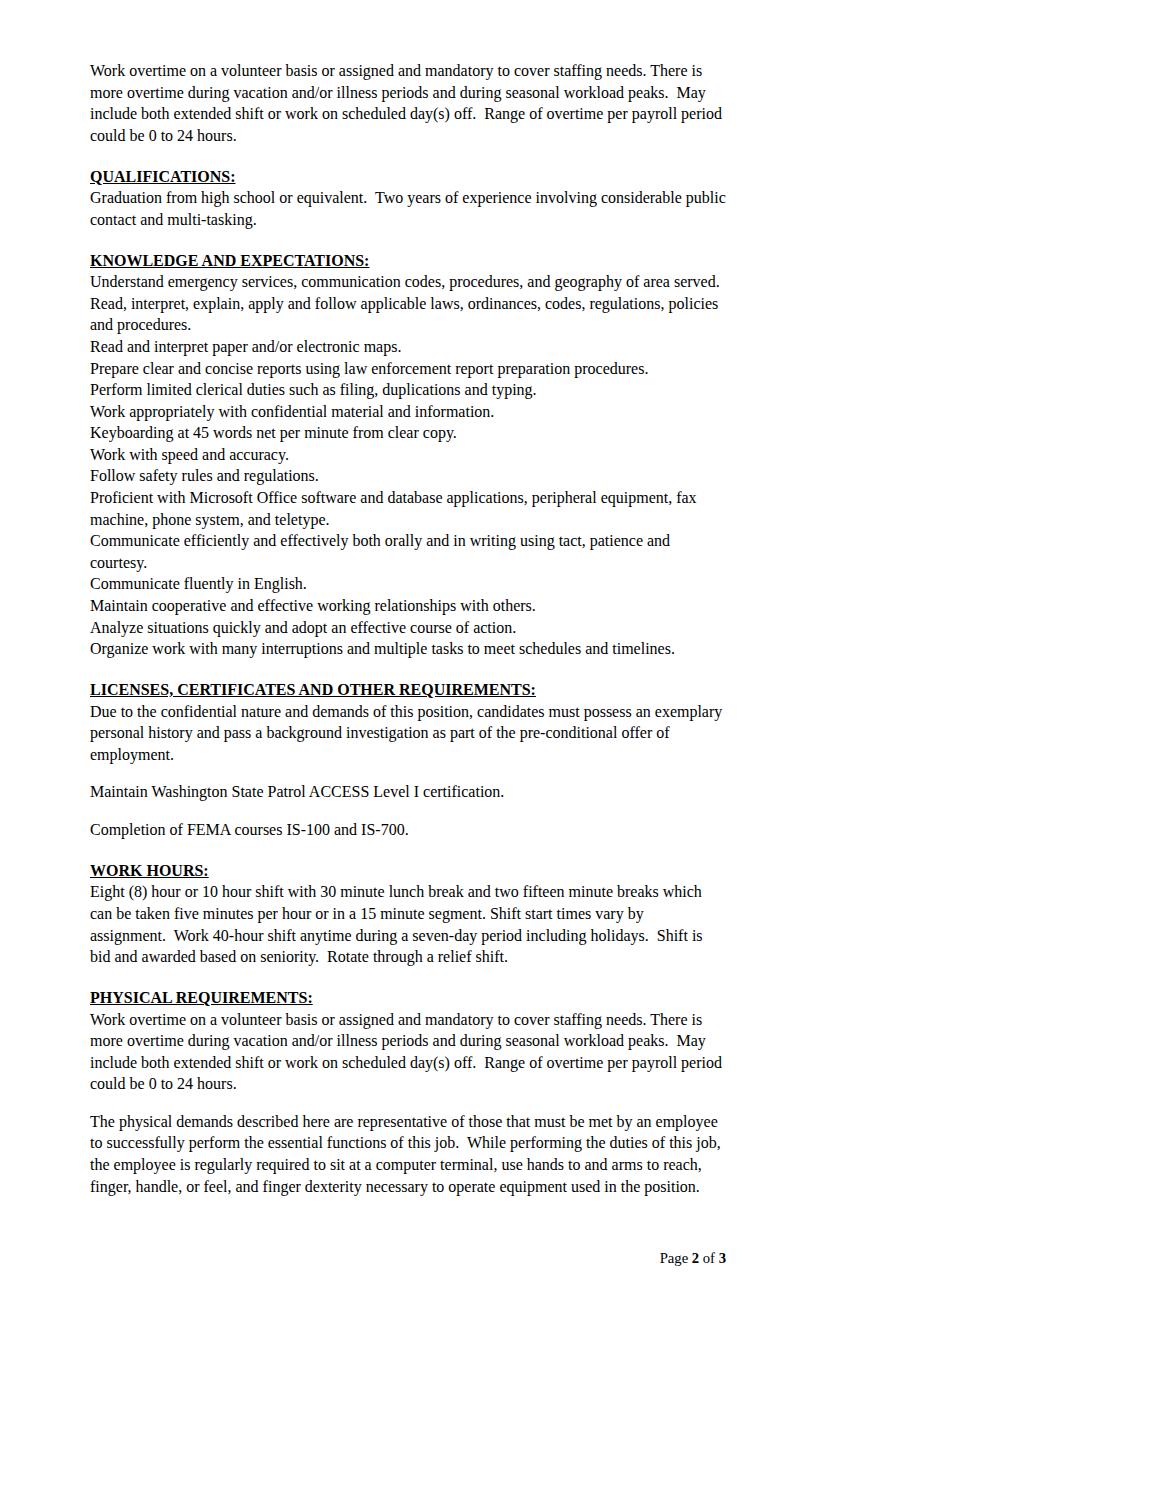Work overtime on a volunteer basis or assigned and mandatory to cover staffing needs. There is more overtime during vacation and/or illness periods and during seasonal workload peaks. May include both extended shift or work on scheduled day(s) off. Range of overtime per payroll period could be 0 to 24 hours.
QUALIFICATIONS:
Graduation from high school or equivalent. Two years of experience involving considerable public contact and multi-tasking.
KNOWLEDGE AND EXPECTATIONS:
Understand emergency services, communication codes, procedures, and geography of area served.
Read, interpret, explain, apply and follow applicable laws, ordinances, codes, regulations, policies and procedures.
Read and interpret paper and/or electronic maps.
Prepare clear and concise reports using law enforcement report preparation procedures.
Perform limited clerical duties such as filing, duplications and typing.
Work appropriately with confidential material and information.
Keyboarding at 45 words net per minute from clear copy.
Work with speed and accuracy.
Follow safety rules and regulations.
Proficient with Microsoft Office software and database applications, peripheral equipment, fax machine, phone system, and teletype.
Communicate efficiently and effectively both orally and in writing using tact, patience and courtesy.
Communicate fluently in English.
Maintain cooperative and effective working relationships with others.
Analyze situations quickly and adopt an effective course of action.
Organize work with many interruptions and multiple tasks to meet schedules and timelines.
LICENSES, CERTIFICATES AND OTHER REQUIREMENTS:
Due to the confidential nature and demands of this position, candidates must possess an exemplary personal history and pass a background investigation as part of the pre-conditional offer of employment.
Maintain Washington State Patrol ACCESS Level I certification.
Completion of FEMA courses IS-100 and IS-700.
WORK HOURS:
Eight (8) hour or 10 hour shift with 30 minute lunch break and two fifteen minute breaks which can be taken five minutes per hour or in a 15 minute segment. Shift start times vary by assignment. Work 40-hour shift anytime during a seven-day period including holidays. Shift is bid and awarded based on seniority. Rotate through a relief shift.
PHYSICAL REQUIREMENTS:
Work overtime on a volunteer basis or assigned and mandatory to cover staffing needs. There is more overtime during vacation and/or illness periods and during seasonal workload peaks. May include both extended shift or work on scheduled day(s) off. Range of overtime per payroll period could be 0 to 24 hours.
The physical demands described here are representative of those that must be met by an employee to successfully perform the essential functions of this job. While performing the duties of this job, the employee is regularly required to sit at a computer terminal, use hands to and arms to reach, finger, handle, or feel, and finger dexterity necessary to operate equipment used in the position.
Page 2 of 3